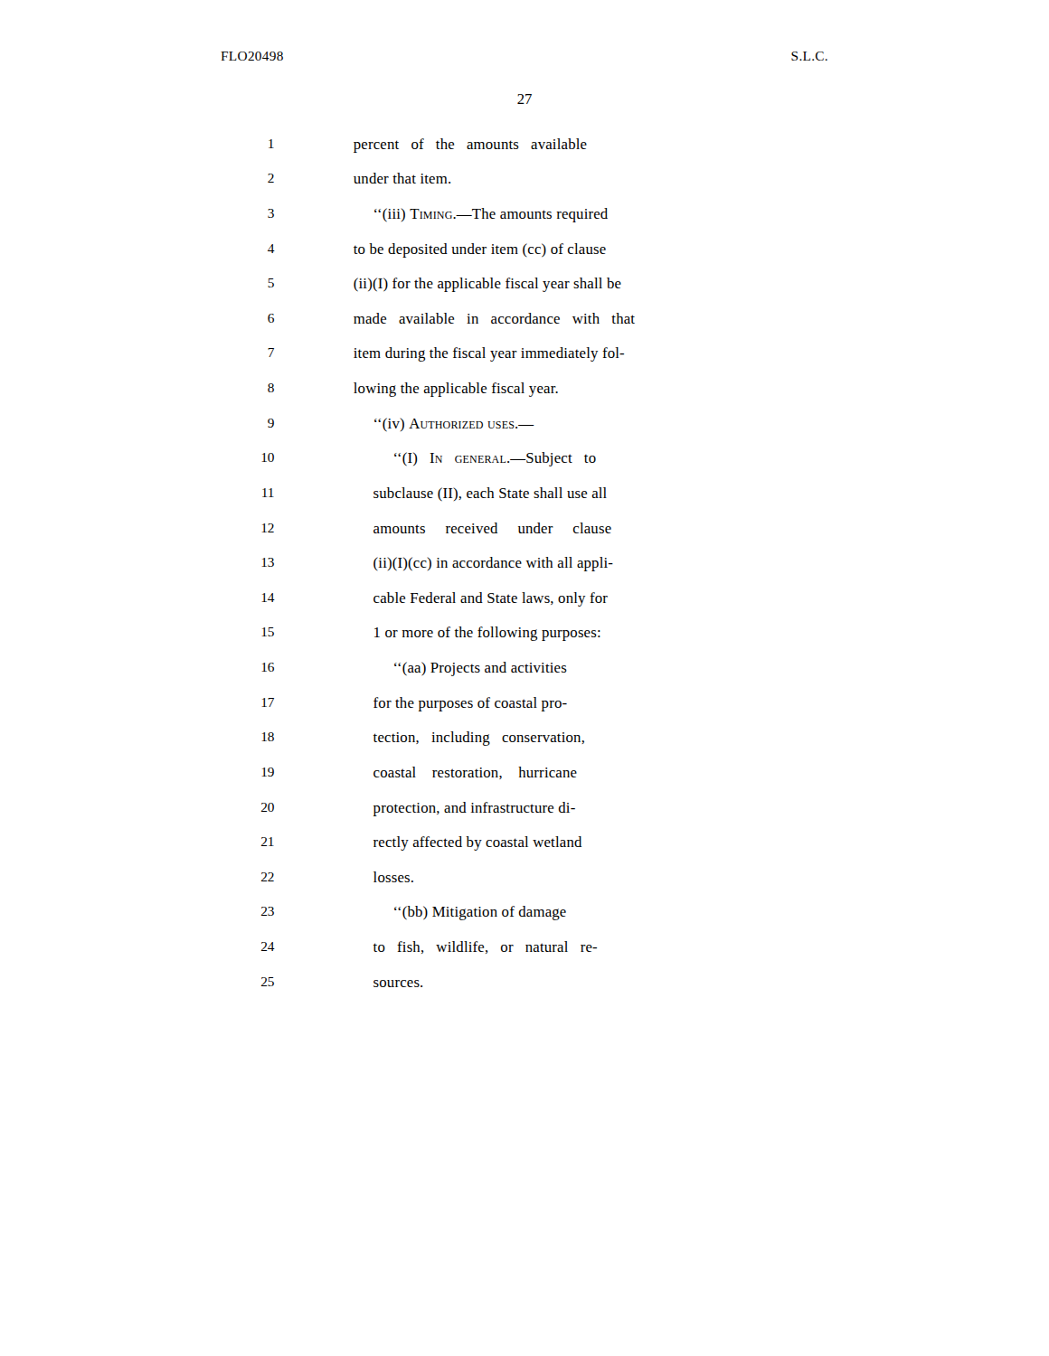FLO20498 S.L.C.
27
| 1 | percent of the amounts available |
| 2 | under that item. |
| 3 | ‘‘(iii) Timing .—The amounts required |
| 4 | to be deposited under item (cc) of clause |
| 5 | (ii)(I) for the applicable fiscal year shall be |
| 6 | made available in accordance with that |
| 7 | item during the fiscal year immediately fol- |
| 8 | lowing the applicable fiscal year. |
| 9 | ‘‘(iv) Authorized uses .— |
| 10 | ‘‘(I) In general .—Subject to |
| 11 | subclause (II), each State shall use all |
| 12 | amounts received under clause |
| 13 | (ii)(I)(cc) in accordance with all appli- |
| 14 | cable Federal and State laws, only for |
| 15 | 1 or more of the following purposes: |
| 16 | ‘‘(aa) Projects and activities |
| 17 | for the purposes of coastal pro- |
| 18 | tection, including conservation, |
| 19 | coastal restoration, hurricane |
| 20 | protection, and infrastructure di- |
| 21 | rectly affected by coastal wetland |
| 22 | losses. |
| 23 | ‘‘(bb) Mitigation of damage |
| 24 | to fish, wildlife, or natural re- |
| 25 | sources. |